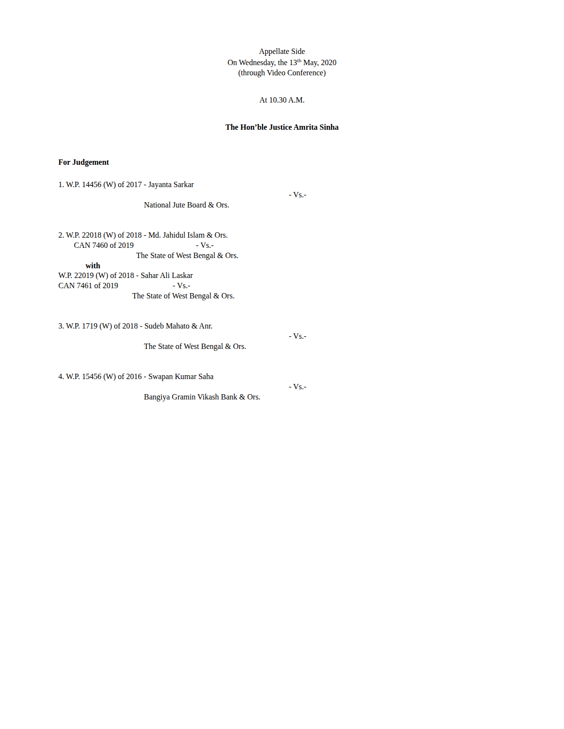Appellate Side
On Wednesday, the 13th May, 2020
(through Video Conference)
At 10.30 A.M.
The Hon’ble Justice Amrita Sinha
For Judgement
1. W.P. 14456 (W) of 2017 - Jayanta Sarkar
- Vs.-
National Jute Board & Ors.
2. W.P. 22018 (W) of 2018 - Md. Jahidul Islam & Ors.
CAN 7460 of 2019- Vs.-
The State of West Bengal & Ors.
with
W.P. 22019 (W) of 2018 - Sahar Ali Laskar
CAN 7461 of 2019- Vs.-
The State of West Bengal & Ors.
3. W.P. 1719 (W) of 2018 - Sudeb Mahato & Anr.
- Vs.-
The State of West Bengal & Ors.
4. W.P. 15456 (W) of 2016 - Swapan Kumar Saha
- Vs.-
Bangiya Gramin Vikash Bank & Ors.